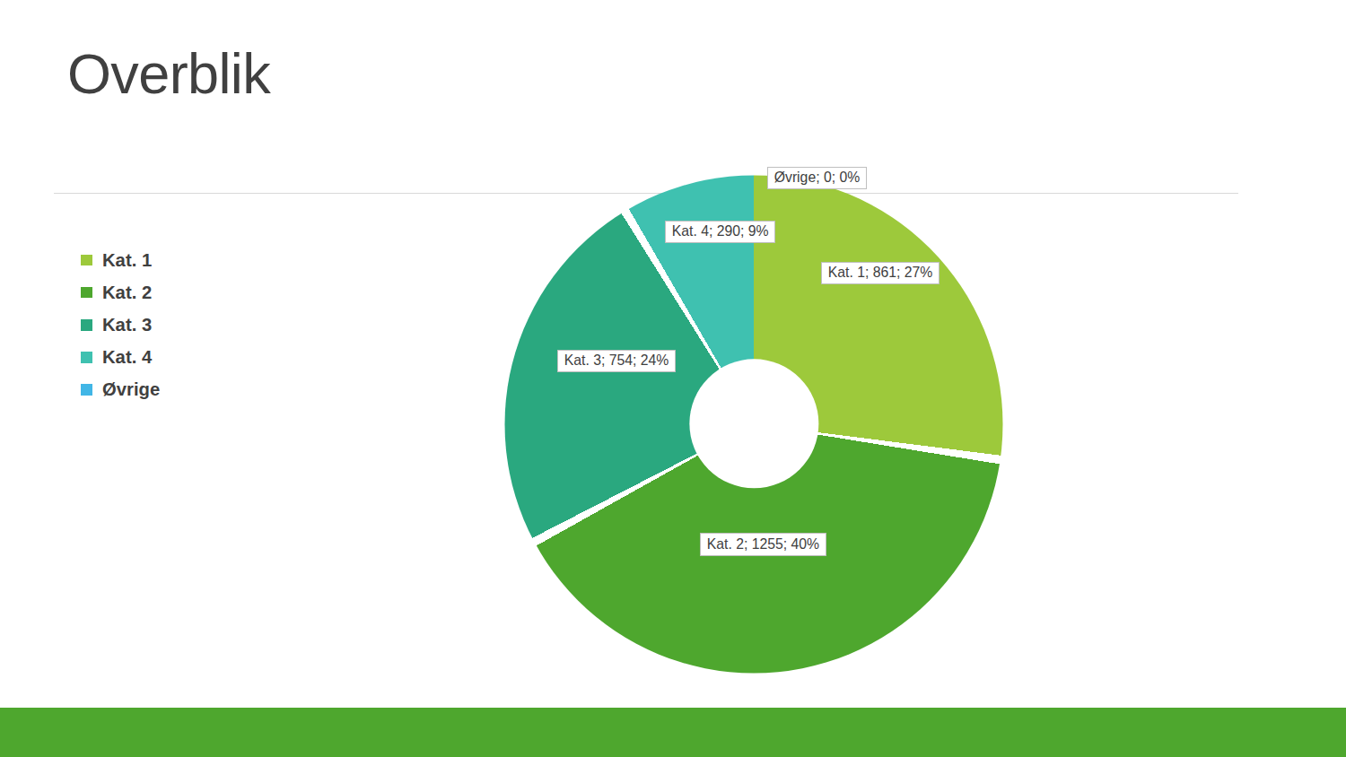Overblik
Kat. 1
Kat. 2
Kat. 3
Kat. 4
Øvrige
Øvrige; 0; 0%
Kat. 4; 290; 9%
Kat. 1; 861; 27%
Kat. 3; 754; 24%
Kat. 2; 1255; 40%